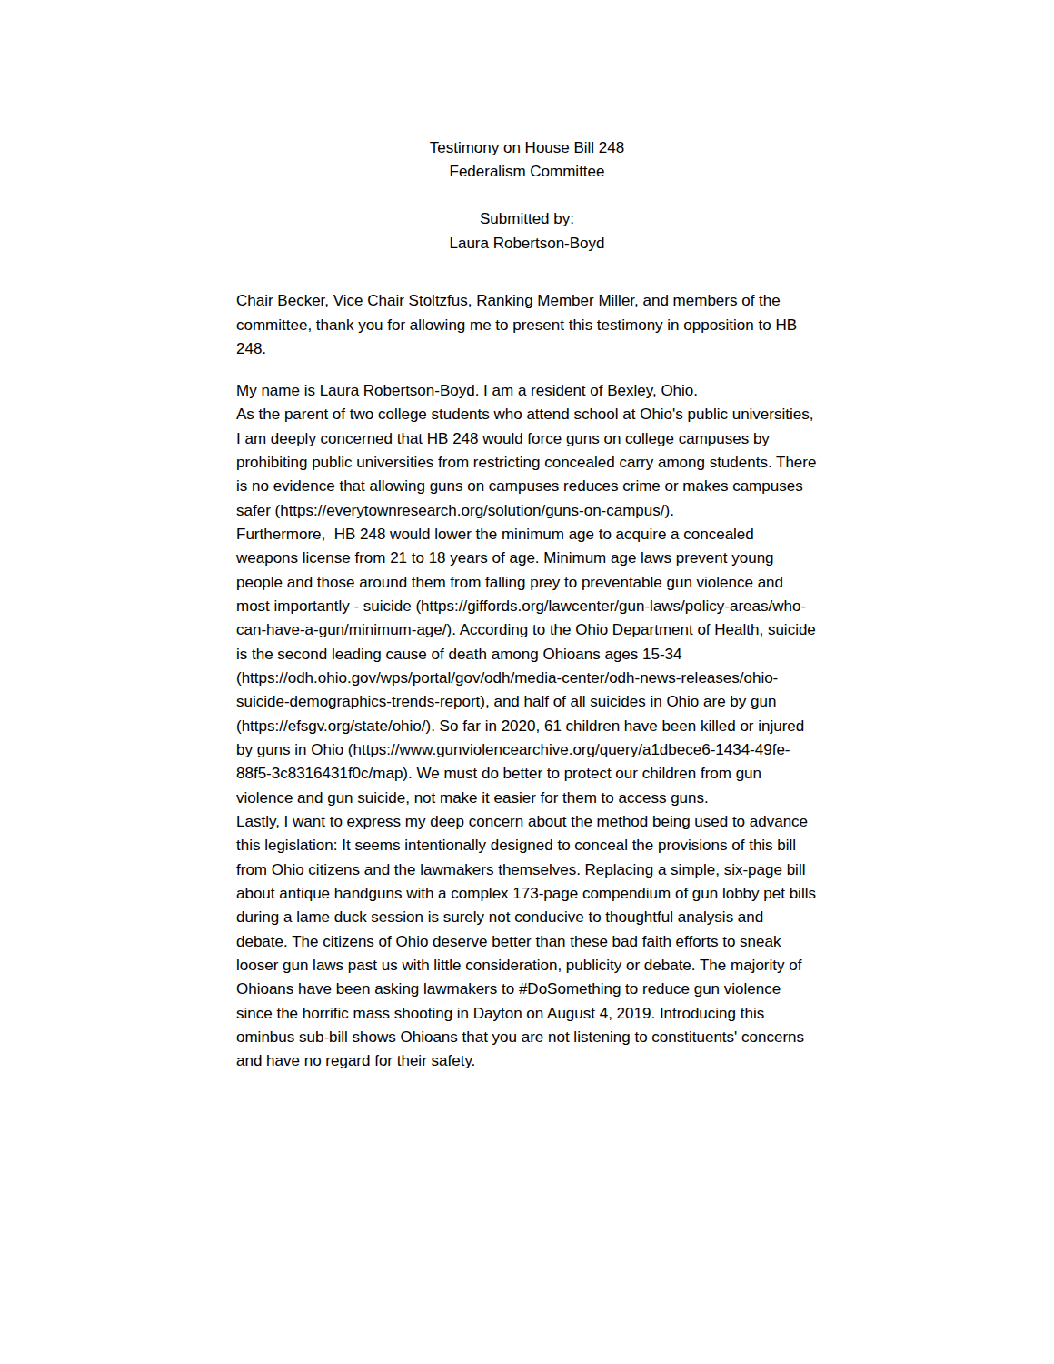Testimony on House Bill 248
Federalism Committee
Submitted by:
Laura Robertson-Boyd
Chair Becker, Vice Chair Stoltzfus, Ranking Member Miller, and members of the committee, thank you for allowing me to present this testimony in opposition to HB 248.
My name is Laura Robertson-Boyd. I am a resident of Bexley, Ohio.
As the parent of two college students who attend school at Ohio's public universities, I am deeply concerned that HB 248 would force guns on college campuses by prohibiting public universities from restricting concealed carry among students. There is no evidence that allowing guns on campuses reduces crime or makes campuses safer (https://everytownresearch.org/solution/guns-on-campus/).
Furthermore, HB 248 would lower the minimum age to acquire a concealed weapons license from 21 to 18 years of age. Minimum age laws prevent young people and those around them from falling prey to preventable gun violence and most importantly - suicide (https://giffords.org/lawcenter/gun-laws/policy-areas/who-can-have-a-gun/minimum-age/). According to the Ohio Department of Health, suicide is the second leading cause of death among Ohioans ages 15-34 (https://odh.ohio.gov/wps/portal/gov/odh/media-center/odh-news-releases/ohio-suicide-demographics-trends-report), and half of all suicides in Ohio are by gun (https://efsgv.org/state/ohio/). So far in 2020, 61 children have been killed or injured by guns in Ohio (https://www.gunviolencearchive.org/query/a1dbece6-1434-49fe-88f5-3c8316431f0c/map). We must do better to protect our children from gun violence and gun suicide, not make it easier for them to access guns.
Lastly, I want to express my deep concern about the method being used to advance this legislation: It seems intentionally designed to conceal the provisions of this bill from Ohio citizens and the lawmakers themselves. Replacing a simple, six-page bill about antique handguns with a complex 173-page compendium of gun lobby pet bills during a lame duck session is surely not conducive to thoughtful analysis and debate. The citizens of Ohio deserve better than these bad faith efforts to sneak looser gun laws past us with little consideration, publicity or debate. The majority of Ohioans have been asking lawmakers to #DoSomething to reduce gun violence since the horrific mass shooting in Dayton on August 4, 2019. Introducing this ominbus sub-bill shows Ohioans that you are not listening to constituents' concerns and have no regard for their safety.